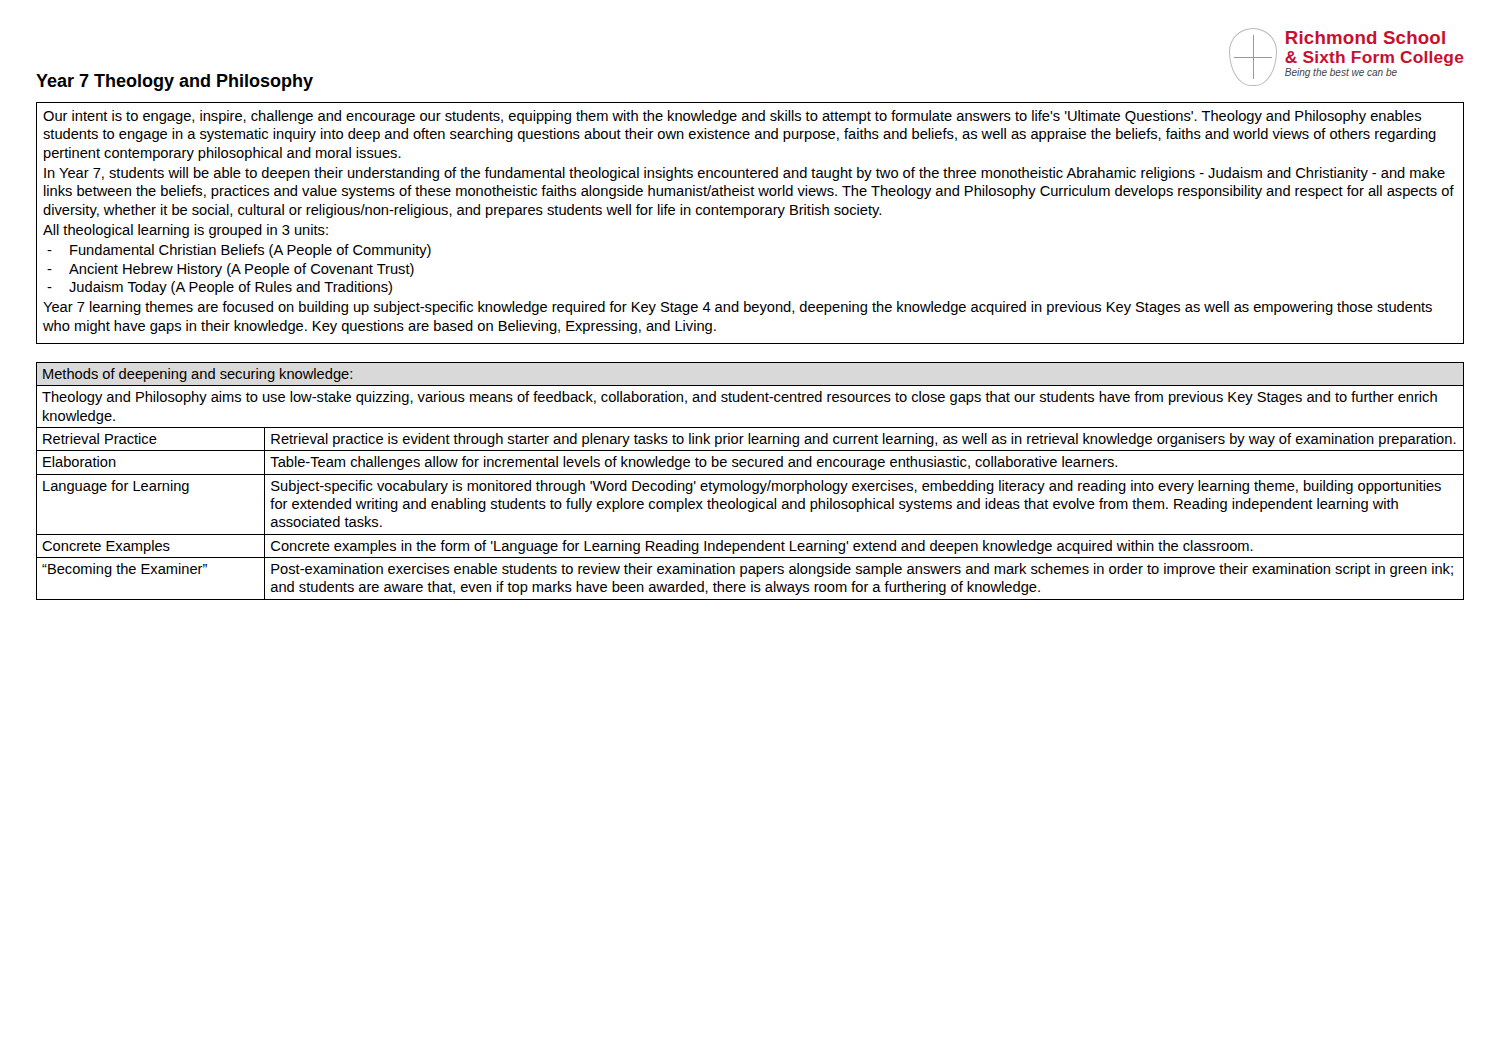Richmond School & Sixth Form College Being the best we can be
Year 7 Theology and Philosophy
Our intent is to engage, inspire, challenge and encourage our students, equipping them with the knowledge and skills to attempt to formulate answers to life's 'Ultimate Questions'. Theology and Philosophy enables students to engage in a systematic inquiry into deep and often searching questions about their own existence and purpose, faiths and beliefs, as well as appraise the beliefs, faiths and world views of others regarding pertinent contemporary philosophical and moral issues.
In Year 7, students will be able to deepen their understanding of the fundamental theological insights encountered and taught by two of the three monotheistic Abrahamic religions - Judaism and Christianity - and make links between the beliefs, practices and value systems of these monotheistic faiths alongside humanist/atheist world views. The Theology and Philosophy Curriculum develops responsibility and respect for all aspects of diversity, whether it be social, cultural or religious/non-religious, and prepares students well for life in contemporary British society.
All theological learning is grouped in 3 units:
Fundamental Christian Beliefs (A People of Community)
Ancient Hebrew History (A People of Covenant Trust)
Judaism Today (A People of Rules and Traditions)
Year 7 learning themes are focused on building up subject-specific knowledge required for Key Stage 4 and beyond, deepening the knowledge acquired in previous Key Stages as well as empowering those students who might have gaps in their knowledge. Key questions are based on Believing, Expressing, and Living.
| Methods of deepening and securing knowledge: |
| Theology and Philosophy aims to use low-stake quizzing, various means of feedback, collaboration, and student-centred resources to close gaps that our students have from previous Key Stages and to further enrich knowledge. |
| Retrieval Practice | Retrieval practice is evident through starter and plenary tasks to link prior learning and current learning, as well as in retrieval knowledge organisers by way of examination preparation. |
| Elaboration | Table-Team challenges allow for incremental levels of knowledge to be secured and encourage enthusiastic, collaborative learners. |
| Language for Learning | Subject-specific vocabulary is monitored through 'Word Decoding' etymology/morphology exercises, embedding literacy and reading into every learning theme, building opportunities for extended writing and enabling students to fully explore complex theological and philosophical systems and ideas that evolve from them. Reading independent learning with associated tasks. |
| Concrete Examples | Concrete examples in the form of 'Language for Learning Reading Independent Learning' extend and deepen knowledge acquired within the classroom. |
| “Becoming the Examiner” | Post-examination exercises enable students to review their examination papers alongside sample answers and mark schemes in order to improve their examination script in green ink; and students are aware that, even if top marks have been awarded, there is always room for a furthering of knowledge. |